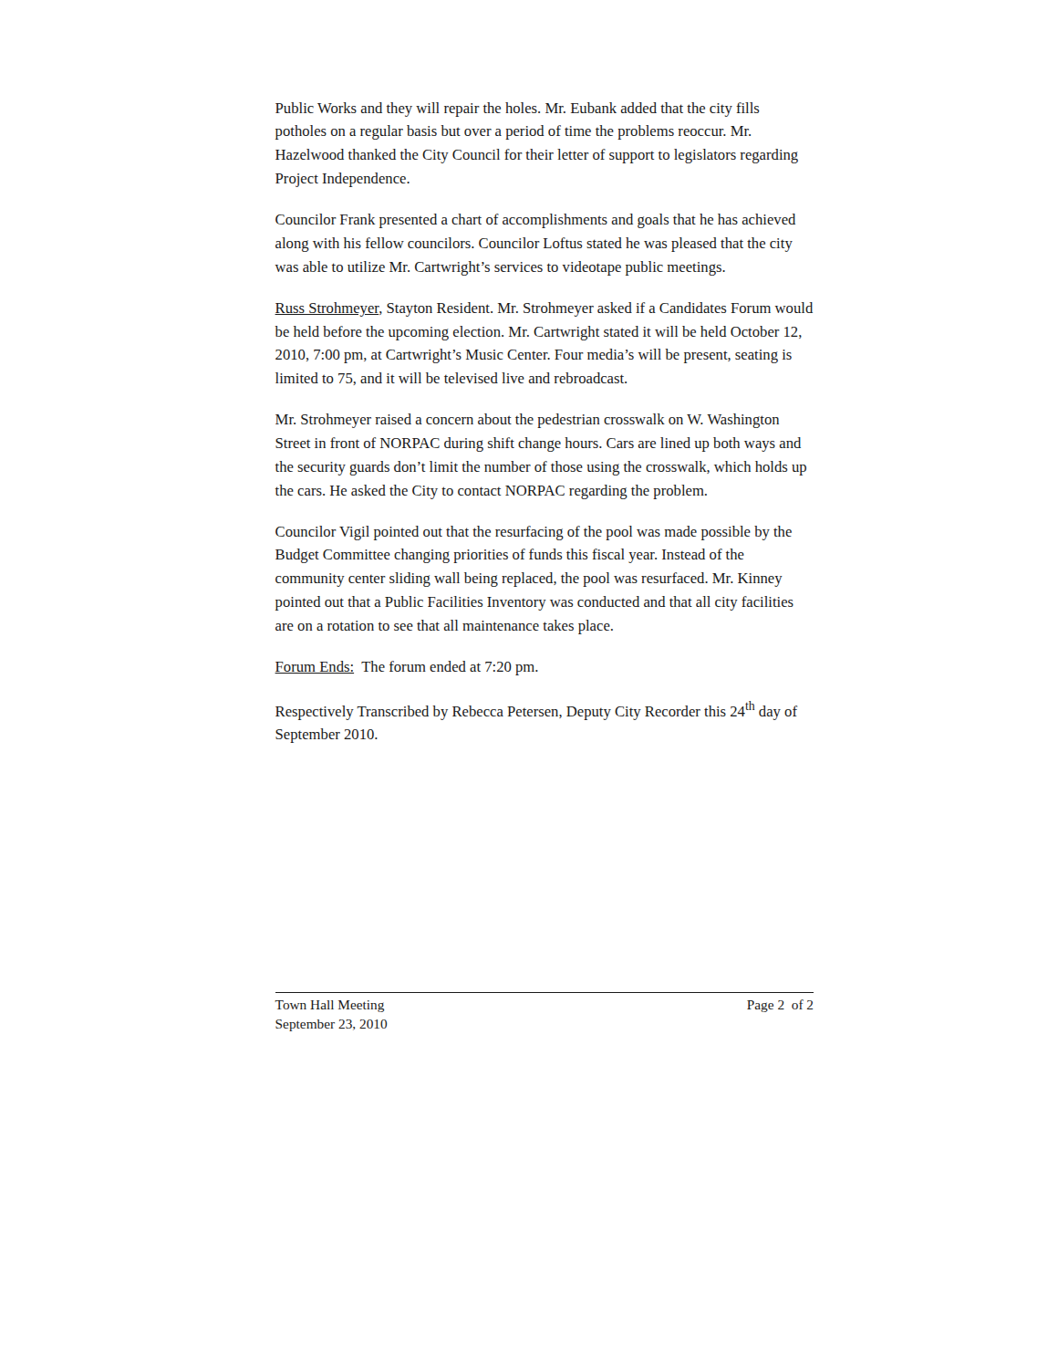Public Works and they will repair the holes. Mr. Eubank added that the city fills potholes on a regular basis but over a period of time the problems reoccur. Mr. Hazelwood thanked the City Council for their letter of support to legislators regarding Project Independence.
Councilor Frank presented a chart of accomplishments and goals that he has achieved along with his fellow councilors. Councilor Loftus stated he was pleased that the city was able to utilize Mr. Cartwright’s services to videotape public meetings.
Russ Strohmeyer, Stayton Resident. Mr. Strohmeyer asked if a Candidates Forum would be held before the upcoming election. Mr. Cartwright stated it will be held October 12, 2010, 7:00 pm, at Cartwright’s Music Center. Four media’s will be present, seating is limited to 75, and it will be televised live and rebroadcast.
Mr. Strohmeyer raised a concern about the pedestrian crosswalk on W. Washington Street in front of NORPAC during shift change hours. Cars are lined up both ways and the security guards don’t limit the number of those using the crosswalk, which holds up the cars. He asked the City to contact NORPAC regarding the problem.
Councilor Vigil pointed out that the resurfacing of the pool was made possible by the Budget Committee changing priorities of funds this fiscal year. Instead of the community center sliding wall being replaced, the pool was resurfaced. Mr. Kinney pointed out that a Public Facilities Inventory was conducted and that all city facilities are on a rotation to see that all maintenance takes place.
Forum Ends: The forum ended at 7:20 pm.
Respectively Transcribed by Rebecca Petersen, Deputy City Recorder this 24th day of September 2010.
Town Hall Meeting
September 23, 2010
Page 2 of 2